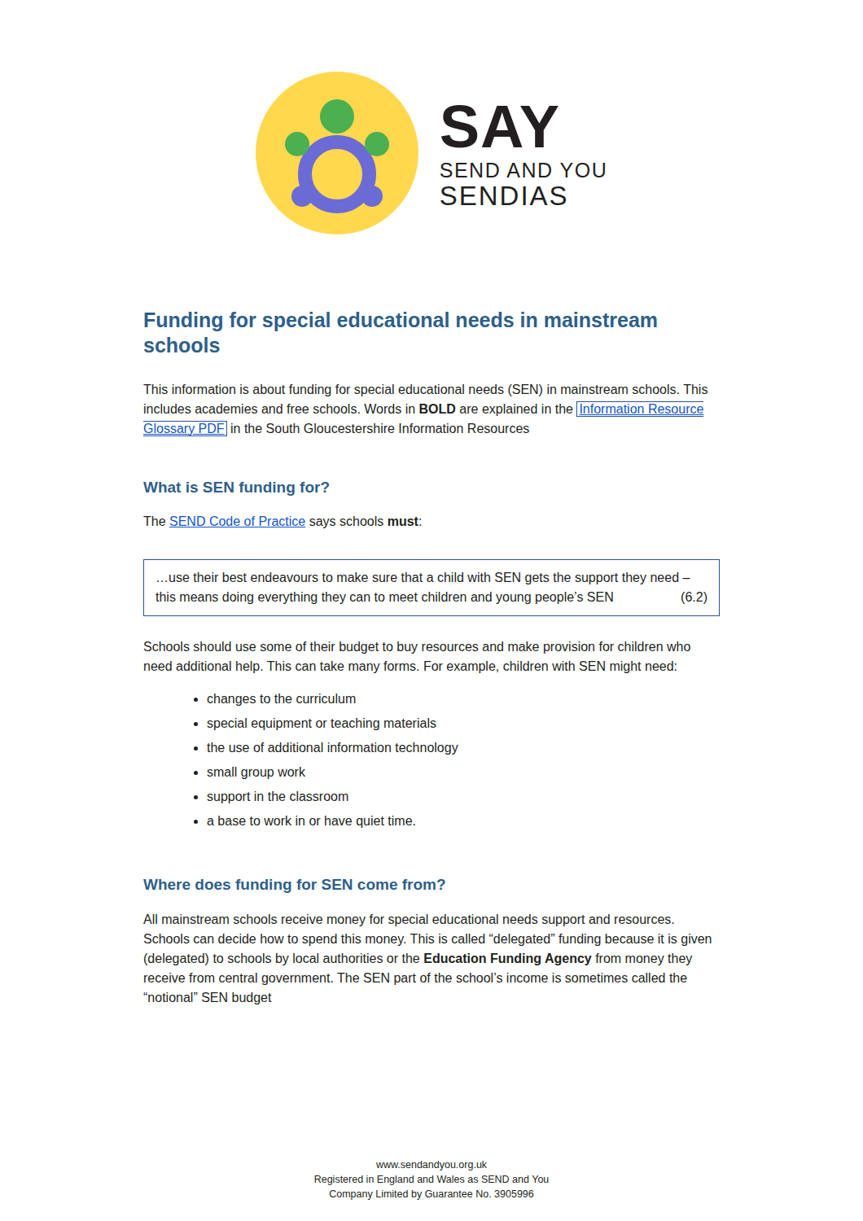SAY SEND AND YOU SENDIAS
Funding for special educational needs in mainstream schools
This information is about funding for special educational needs (SEN) in mainstream schools. This includes academies and free schools. Words in BOLD are explained in the Information Resource Glossary PDF in the South Gloucestershire Information Resources
What is SEN funding for?
The SEND Code of Practice says schools must:
…use their best endeavours to make sure that a child with SEN gets the support they need – this means doing everything they can to meet children and young people’s SEN (6.2)
Schools should use some of their budget to buy resources and make provision for children who need additional help. This can take many forms. For example, children with SEN might need:
changes to the curriculum
special equipment or teaching materials
the use of additional information technology
small group work
support in the classroom
a base to work in or have quiet time.
Where does funding for SEN come from?
All mainstream schools receive money for special educational needs support and resources. Schools can decide how to spend this money. This is called “delegated” funding because it is given (delegated) to schools by local authorities or the Education Funding Agency from money they receive from central government. The SEN part of the school’s income is sometimes called the “notional” SEN budget
www.sendandyou.org.uk
Registered in England and Wales as SEND and You
Company Limited by Guarantee No. 3905996